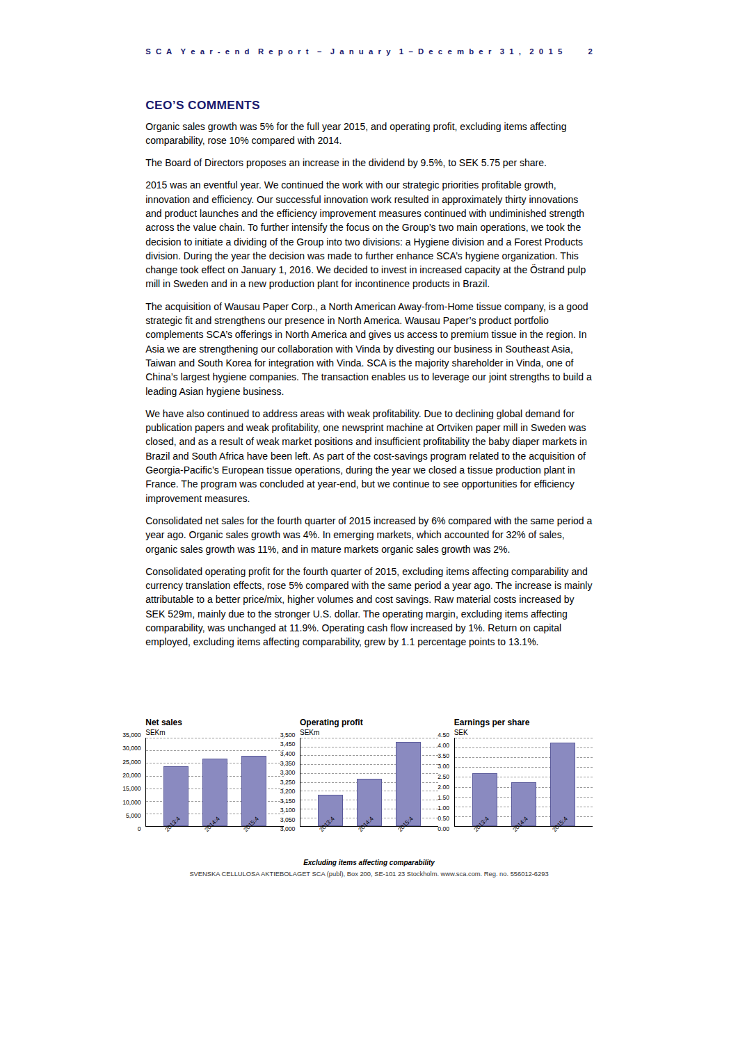S C A Y e a r - e n d R e p o r t – J a n u a r y 1 – D e c e m b e r 3 1 , 2 0 1 5
2
CEO’S COMMENTS
Organic sales growth was 5% for the full year 2015, and operating profit, excluding items affecting comparability, rose 10% compared with 2014.
The Board of Directors proposes an increase in the dividend by 9.5%, to SEK 5.75 per share.
2015 was an eventful year. We continued the work with our strategic priorities profitable growth, innovation and efficiency. Our successful innovation work resulted in approximately thirty innovations and product launches and the efficiency improvement measures continued with undiminished strength across the value chain. To further intensify the focus on the Group’s two main operations, we took the decision to initiate a dividing of the Group into two divisions: a Hygiene division and a Forest Products division. During the year the decision was made to further enhance SCA’s hygiene organization. This change took effect on January 1, 2016. We decided to invest in increased capacity at the Östrand pulp mill in Sweden and in a new production plant for incontinence products in Brazil.
The acquisition of Wausau Paper Corp., a North American Away-from-Home tissue company, is a good strategic fit and strengthens our presence in North America. Wausau Paper’s product portfolio complements SCA’s offerings in North America and gives us access to premium tissue in the region. In Asia we are strengthening our collaboration with Vinda by divesting our business in Southeast Asia, Taiwan and South Korea for integration with Vinda. SCA is the majority shareholder in Vinda, one of China’s largest hygiene companies. The transaction enables us to leverage our joint strengths to build a leading Asian hygiene business.
We have also continued to address areas with weak profitability. Due to declining global demand for publication papers and weak profitability, one newsprint machine at Ortviken paper mill in Sweden was closed, and as a result of weak market positions and insufficient profitability the baby diaper markets in Brazil and South Africa have been left. As part of the cost-savings program related to the acquisition of Georgia-Pacific’s European tissue operations, during the year we closed a tissue production plant in France. The program was concluded at year-end, but we continue to see opportunities for efficiency improvement measures.
Consolidated net sales for the fourth quarter of 2015 increased by 6% compared with the same period a year ago. Organic sales growth was 4%. In emerging markets, which accounted for 32% of sales, organic sales growth was 11%, and in mature markets organic sales growth was 2%.
Consolidated operating profit for the fourth quarter of 2015, excluding items affecting comparability and currency translation effects, rose 5% compared with the same period a year ago. The increase is mainly attributable to a better price/mix, higher volumes and cost savings. Raw material costs increased by SEK 529m, mainly due to the stronger U.S. dollar. The operating margin, excluding items affecting comparability, was unchanged at 11.9%. Operating cash flow increased by 1%. Return on capital employed, excluding items affecting comparability, grew by 1.1 percentage points to 13.1%.
Net sales
SEKm
35,000 30,000 25,000 20,000 15,000 10,000 5,000 0
2013:4 2014:4 2015:4
Operating profit
SEKm
3,500 3,450 3,400 3,350 3,300 3,250 3,200 3,150 3,100 3,050 3,000
2013:4 2014:4 2015:4
Excluding items affecting comparability
Earnings per share
SEK
4.50 4.00 3.50 3.00 2.50 2.00 1.50 1.00 0.50 0.00
2013:4 2014:4 2015:4
SVENSKA CELLULOSA AKTIEBOLAGET SCA (publ), Box 200, SE-101 23 Stockholm. www.sca.com. Reg. no. 556012-6293